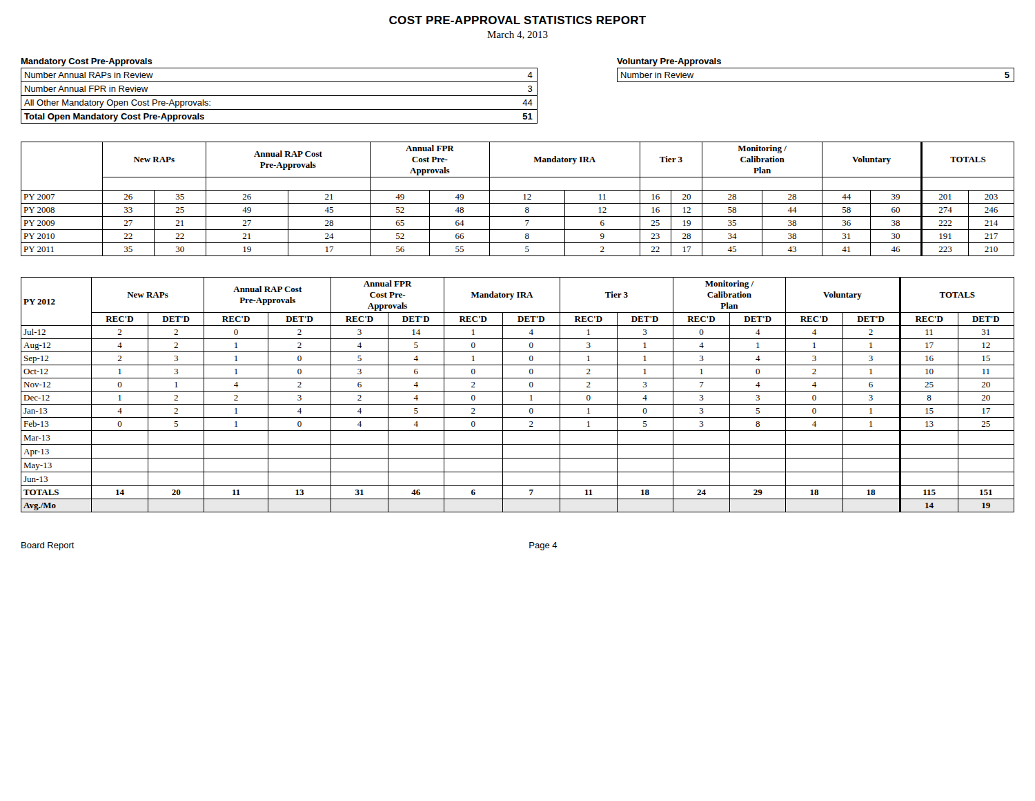COST PRE-APPROVAL STATISTICS REPORT
March 4, 2013
Mandatory Cost Pre-Approvals
| Number Annual RAPs in Review | | 4 |
| Number Annual FPR in Review | | 3 |
| All Other Mandatory Open Cost Pre-Approvals: | | 44 |
| Total Open Mandatory Cost Pre-Approvals | | 51 |
Voluntary Pre-Approvals
| Number in Review | | 5 |
| | New RAPs | Annual RAP Cost Pre-Approvals | Annual FPR Cost Pre- Approvals | Mandatory IRA | Tier 3 | Monitoring / Calibration Plan | Voluntary | TOTALS |
| --- | --- | --- | --- | --- | --- | --- | --- | --- |
| PY 2007 | 26 | 35 | 26 | 21 | 49 | 49 | 12 | 11 | 16 | 20 | 28 | 28 | 44 | 39 | 201 | 203 |
| PY 2008 | 33 | 25 | 49 | 45 | 52 | 48 | 8 | 12 | 16 | 12 | 58 | 44 | 58 | 60 | 274 | 246 |
| PY 2009 | 27 | 21 | 27 | 28 | 65 | 64 | 7 | 6 | 25 | 19 | 35 | 38 | 36 | 38 | 222 | 214 |
| PY 2010 | 22 | 22 | 21 | 24 | 52 | 66 | 8 | 9 | 23 | 28 | 34 | 38 | 31 | 30 | 191 | 217 |
| PY 2011 | 35 | 30 | 19 | 17 | 56 | 55 | 5 | 2 | 22 | 17 | 45 | 43 | 41 | 46 | 223 | 210 |
| PY 2012 | New RAPs | Annual RAP Cost Pre-Approvals | Annual FPR Cost Pre- Approvals | Mandatory IRA | Tier 3 | Monitoring / Calibration Plan | Voluntary | TOTALS |
| --- | --- | --- | --- | --- | --- | --- | --- | --- |
| REC'D | DET'D | REC'D | DET'D | REC'D | DET'D | REC'D | DET'D | REC'D | DET'D | REC'D | DET'D | REC'D | DET'D | REC'D | DET'D |
| Jul-12 | 2 | 2 | 0 | 2 | 3 | 14 | 1 | 4 | 1 | 3 | 0 | 4 | 4 | 2 | 11 | 31 |
| Aug-12 | 4 | 2 | 1 | 2 | 4 | 5 | 0 | 0 | 3 | 1 | 4 | 1 | 1 | 1 | 17 | 12 |
| Sep-12 | 2 | 3 | 1 | 0 | 5 | 4 | 1 | 0 | 1 | 1 | 3 | 4 | 3 | 3 | 16 | 15 |
| Oct-12 | 1 | 3 | 1 | 0 | 3 | 6 | 0 | 0 | 2 | 1 | 1 | 0 | 2 | 1 | 10 | 11 |
| Nov-12 | 0 | 1 | 4 | 2 | 6 | 4 | 2 | 0 | 2 | 3 | 7 | 4 | 4 | 6 | 25 | 20 |
| Dec-12 | 1 | 2 | 2 | 3 | 2 | 4 | 0 | 1 | 0 | 4 | 3 | 3 | 0 | 3 | 8 | 20 |
| Jan-13 | 4 | 2 | 1 | 4 | 4 | 5 | 2 | 0 | 1 | 0 | 3 | 5 | 0 | 1 | 15 | 17 |
| Feb-13 | 0 | 5 | 1 | 0 | 4 | 4 | 0 | 2 | 1 | 5 | 3 | 8 | 4 | 1 | 13 | 25 |
| Mar-13 | | | | | | | | | | | | | | | | |
| Apr-13 | | | | | | | | | | | | | | | | |
| May-13 | | | | | | | | | | | | | | | | |
| Jun-13 | | | | | | | | | | | | | | | | |
| TOTALS | 14 | 20 | 11 | 13 | 31 | 46 | 6 | 7 | 11 | 18 | 24 | 29 | 18 | 18 | 115 | 151 |
| Avg./Mo | | | | | | | | | | | | | | | 14 | 19 |
Board Report
Page 4